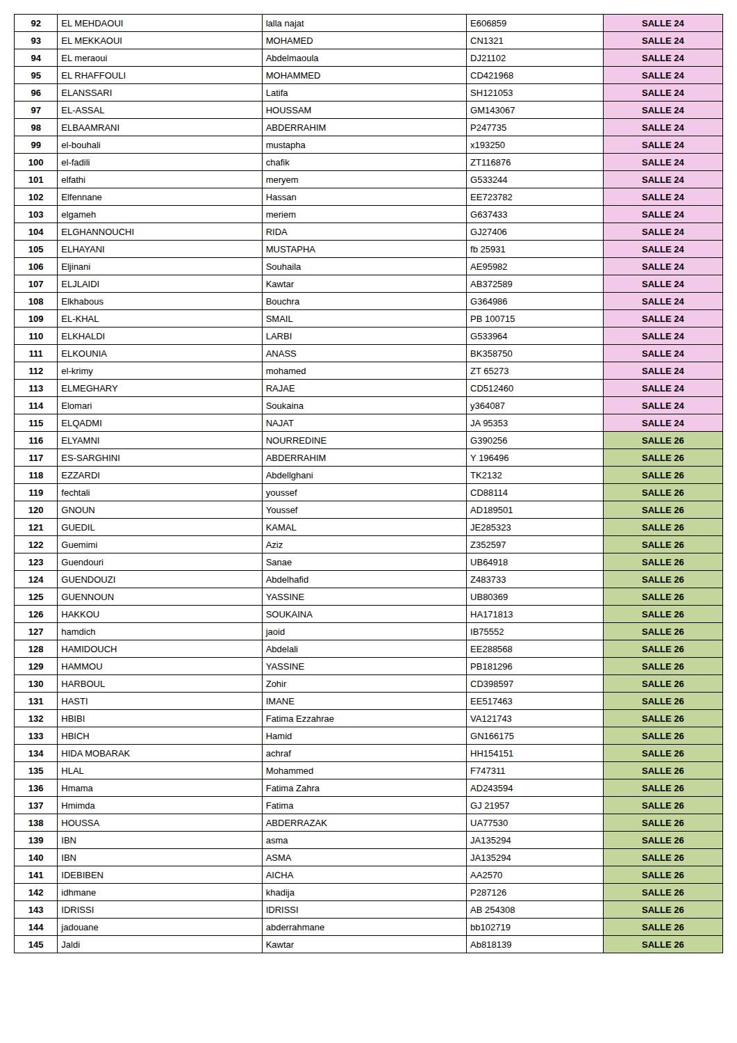| 92 | EL MEHDAOUI | lalla najat | E606859 | SALLE 24 |
| 93 | EL MEKKAOUI | MOHAMED | CN1321 | SALLE 24 |
| 94 | EL meraoui | Abdelmaoula | DJ21102 | SALLE 24 |
| 95 | EL RHAFFOULI | MOHAMMED | CD421968 | SALLE 24 |
| 96 | ELANSSARI | Latifa | SH121053 | SALLE 24 |
| 97 | EL-ASSAL | HOUSSAM | GM143067 | SALLE 24 |
| 98 | ELBAAMRANI | ABDERRAHIM | P247735 | SALLE 24 |
| 99 | el-bouhali | mustapha | x193250 | SALLE 24 |
| 100 | el-fadili | chafik | ZT116876 | SALLE 24 |
| 101 | elfathi | meryem | G533244 | SALLE 24 |
| 102 | Elfennane | Hassan | EE723782 | SALLE 24 |
| 103 | elgameh | meriem | G637433 | SALLE 24 |
| 104 | ELGHANNOUCHI | RIDA | GJ27406 | SALLE 24 |
| 105 | ELHAYANI | MUSTAPHA | fb 25931 | SALLE 24 |
| 106 | Eljinani | Souhaila | AE95982 | SALLE 24 |
| 107 | ELJLAIDI | Kawtar | AB372589 | SALLE 24 |
| 108 | Elkhabous | Bouchra | G364986 | SALLE 24 |
| 109 | EL-KHAL | SMAIL | PB 100715 | SALLE 24 |
| 110 | ELKHALDI | LARBI | G533964 | SALLE 24 |
| 111 | ELKOUNIA | ANASS | BK358750 | SALLE 24 |
| 112 | el-krimy | mohamed | ZT 65273 | SALLE 24 |
| 113 | ELMEGHARY | RAJAE | CD512460 | SALLE 24 |
| 114 | Elomari | Soukaina | y364087 | SALLE 24 |
| 115 | ELQADMI | NAJAT | JA 95353 | SALLE 24 |
| 116 | ELYAMNI | NOURREDINE | G390256 | SALLE 26 |
| 117 | ES-SARGHINI | ABDERRAHIM | Y 196496 | SALLE 26 |
| 118 | EZZARDI | Abdellghani | TK2132 | SALLE 26 |
| 119 | fechtali | youssef | CD88114 | SALLE 26 |
| 120 | GNOUN | Youssef | AD189501 | SALLE 26 |
| 121 | GUEDIL | KAMAL | JE285323 | SALLE 26 |
| 122 | Guemimi | Aziz | Z352597 | SALLE 26 |
| 123 | Guendouri | Sanae | UB64918 | SALLE 26 |
| 124 | GUENDOUZI | Abdelhafid | Z483733 | SALLE 26 |
| 125 | GUENNOUN | YASSINE | UB80369 | SALLE 26 |
| 126 | HAKKOU | SOUKAINA | HA171813 | SALLE 26 |
| 127 | hamdich | jaoid | IB75552 | SALLE 26 |
| 128 | HAMIDOUCH | Abdelali | EE288568 | SALLE 26 |
| 129 | HAMMOU | YASSINE | PB181296 | SALLE 26 |
| 130 | HARBOUL | Zohir | CD398597 | SALLE 26 |
| 131 | HASTI | IMANE | EE517463 | SALLE 26 |
| 132 | HBIBI | Fatima Ezzahrae | VA121743 | SALLE 26 |
| 133 | HBICH | Hamid | GN166175 | SALLE 26 |
| 134 | HIDA MOBARAK | achraf | HH154151 | SALLE 26 |
| 135 | HLAL | Mohammed | F747311 | SALLE 26 |
| 136 | Hmama | Fatima Zahra | AD243594 | SALLE 26 |
| 137 | Hmimda | Fatima | GJ 21957 | SALLE 26 |
| 138 | HOUSSA | ABDERRAZAK | UA77530 | SALLE 26 |
| 139 | IBN | asma | JA135294 | SALLE 26 |
| 140 | IBN | ASMA | JA135294 | SALLE 26 |
| 141 | IDEBIBEN | AICHA | AA2570 | SALLE 26 |
| 142 | idhmane | khadija | P287126 | SALLE 26 |
| 143 | IDRISSI | IDRISSI | AB 254308 | SALLE 26 |
| 144 | jadouane | abderrahmane | bb102719 | SALLE 26 |
| 145 | Jaldi | Kawtar | Ab818139 | SALLE 26 |